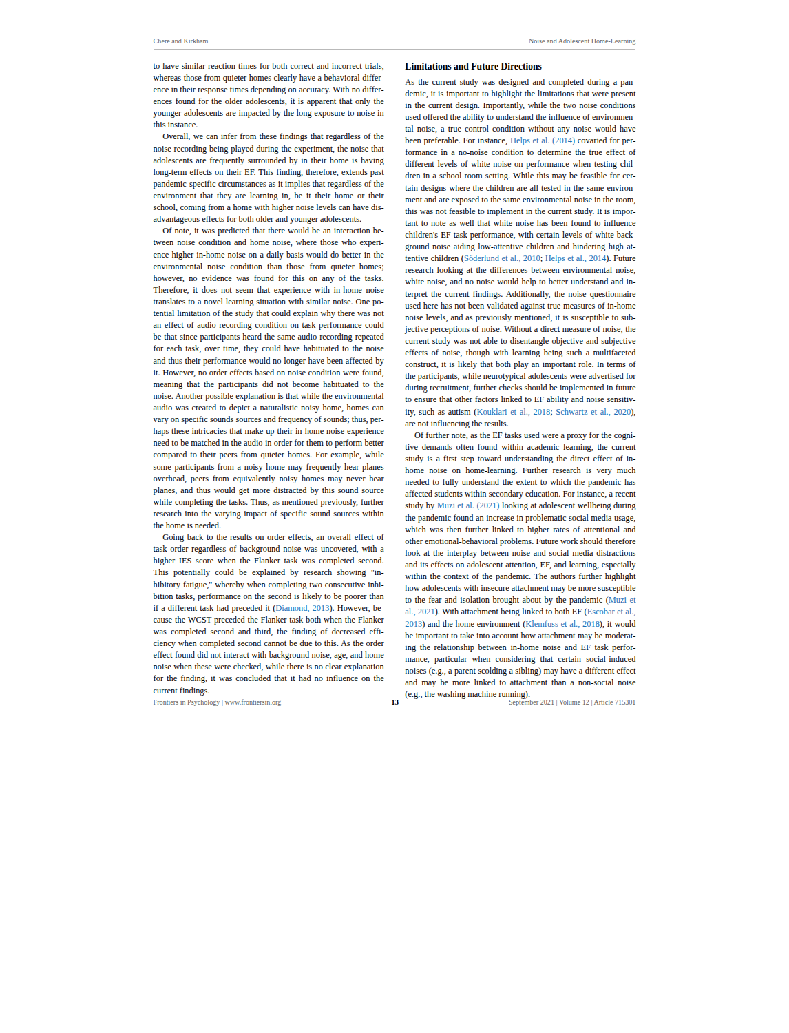Chere and Kirkham
Noise and Adolescent Home-Learning
to have similar reaction times for both correct and incorrect trials, whereas those from quieter homes clearly have a behavioral difference in their response times depending on accuracy. With no differences found for the older adolescents, it is apparent that only the younger adolescents are impacted by the long exposure to noise in this instance.
Overall, we can infer from these findings that regardless of the noise recording being played during the experiment, the noise that adolescents are frequently surrounded by in their home is having long-term effects on their EF. This finding, therefore, extends past pandemic-specific circumstances as it implies that regardless of the environment that they are learning in, be it their home or their school, coming from a home with higher noise levels can have disadvantageous effects for both older and younger adolescents.
Of note, it was predicted that there would be an interaction between noise condition and home noise, where those who experience higher in-home noise on a daily basis would do better in the environmental noise condition than those from quieter homes; however, no evidence was found for this on any of the tasks. Therefore, it does not seem that experience with in-home noise translates to a novel learning situation with similar noise. One potential limitation of the study that could explain why there was not an effect of audio recording condition on task performance could be that since participants heard the same audio recording repeated for each task, over time, they could have habituated to the noise and thus their performance would no longer have been affected by it. However, no order effects based on noise condition were found, meaning that the participants did not become habituated to the noise. Another possible explanation is that while the environmental audio was created to depict a naturalistic noisy home, homes can vary on specific sounds sources and frequency of sounds; thus, perhaps these intricacies that make up their in-home noise experience need to be matched in the audio in order for them to perform better compared to their peers from quieter homes. For example, while some participants from a noisy home may frequently hear planes overhead, peers from equivalently noisy homes may never hear planes, and thus would get more distracted by this sound source while completing the tasks. Thus, as mentioned previously, further research into the varying impact of specific sound sources within the home is needed.
Going back to the results on order effects, an overall effect of task order regardless of background noise was uncovered, with a higher IES score when the Flanker task was completed second. This potentially could be explained by research showing "inhibitory fatigue," whereby when completing two consecutive inhibition tasks, performance on the second is likely to be poorer than if a different task had preceded it (Diamond, 2013). However, because the WCST preceded the Flanker task both when the Flanker was completed second and third, the finding of decreased efficiency when completed second cannot be due to this. As the order effect found did not interact with background noise, age, and home noise when these were checked, while there is no clear explanation for the finding, it was concluded that it had no influence on the current findings.
Limitations and Future Directions
As the current study was designed and completed during a pandemic, it is important to highlight the limitations that were present in the current design. Importantly, while the two noise conditions used offered the ability to understand the influence of environmental noise, a true control condition without any noise would have been preferable. For instance, Helps et al. (2014) covaried for performance in a no-noise condition to determine the true effect of different levels of white noise on performance when testing children in a school room setting. While this may be feasible for certain designs where the children are all tested in the same environment and are exposed to the same environmental noise in the room, this was not feasible to implement in the current study. It is important to note as well that white noise has been found to influence children's EF task performance, with certain levels of white background noise aiding low-attentive children and hindering high attentive children (Söderlund et al., 2010; Helps et al., 2014). Future research looking at the differences between environmental noise, white noise, and no noise would help to better understand and interpret the current findings. Additionally, the noise questionnaire used here has not been validated against true measures of in-home noise levels, and as previously mentioned, it is susceptible to subjective perceptions of noise. Without a direct measure of noise, the current study was not able to disentangle objective and subjective effects of noise, though with learning being such a multifaceted construct, it is likely that both play an important role. In terms of the participants, while neurotypical adolescents were advertised for during recruitment, further checks should be implemented in future to ensure that other factors linked to EF ability and noise sensitivity, such as autism (Kouklari et al., 2018; Schwartz et al., 2020), are not influencing the results.
Of further note, as the EF tasks used were a proxy for the cognitive demands often found within academic learning, the current study is a first step toward understanding the direct effect of in-home noise on home-learning. Further research is very much needed to fully understand the extent to which the pandemic has affected students within secondary education. For instance, a recent study by Muzi et al. (2021) looking at adolescent wellbeing during the pandemic found an increase in problematic social media usage, which was then further linked to higher rates of attentional and other emotional-behavioral problems. Future work should therefore look at the interplay between noise and social media distractions and its effects on adolescent attention, EF, and learning, especially within the context of the pandemic. The authors further highlight how adolescents with insecure attachment may be more susceptible to the fear and isolation brought about by the pandemic (Muzi et al., 2021). With attachment being linked to both EF (Escobar et al., 2013) and the home environment (Klemfuss et al., 2018), it would be important to take into account how attachment may be moderating the relationship between in-home noise and EF task performance, particular when considering that certain social-induced noises (e.g., a parent scolding a sibling) may have a different effect and may be more linked to attachment than a non-social noise (e.g., the washing machine running).
Frontiers in Psychology | www.frontiersin.org
13
September 2021 | Volume 12 | Article 715301